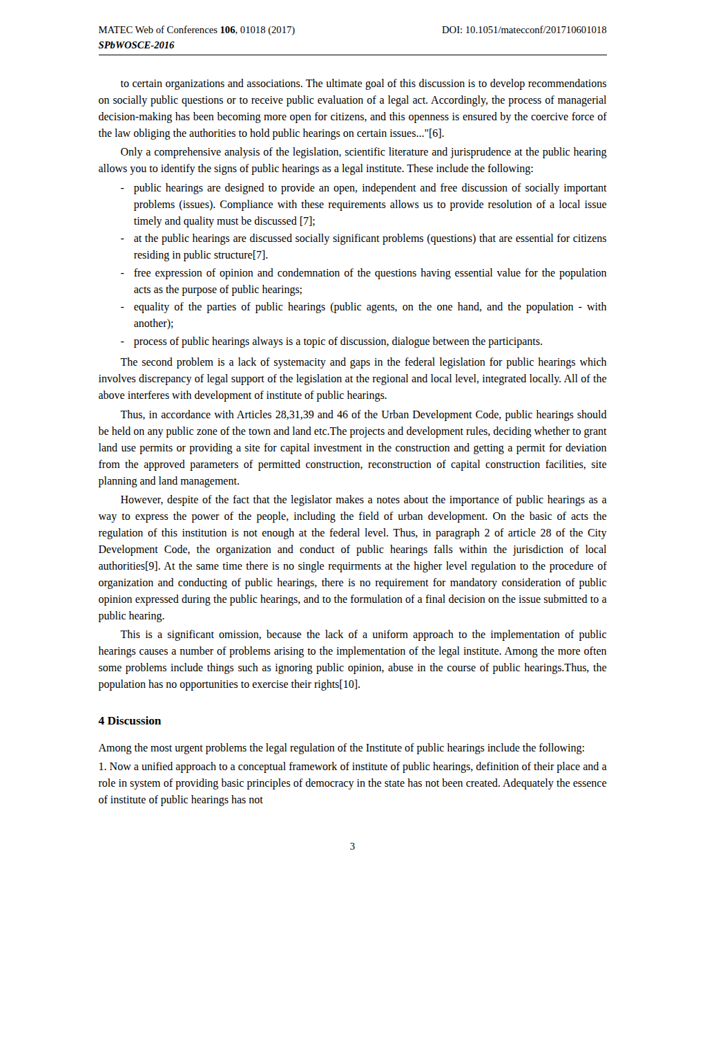MATEC Web of Conferences 106, 01018 (2017)
SPbWOSCE-2016
DOI: 10.1051/matecconf/201710601018
to certain organizations and associations. The ultimate goal of this discussion is to develop recommendations on socially public questions or to receive public evaluation of a legal act. Accordingly, the process of managerial decision-making has been becoming more open for citizens, and this openness is ensured by the coercive force of the law obliging the authorities to hold public hearings on certain issues..."[6].
Only a comprehensive analysis of the legislation, scientific literature and jurisprudence at the public hearing allows you to identify the signs of public hearings as a legal institute. These include the following:
public hearings are designed to provide an open, independent and free discussion of socially important problems (issues). Compliance with these requirements allows us to provide resolution of a local issue timely and quality must be discussed [7];
at the public hearings are discussed socially significant problems (questions) that are essential for citizens residing in public structure[7].
free expression of opinion and condemnation of the questions having essential value for the population acts as the purpose of public hearings;
equality of the parties of public hearings (public agents, on the one hand, and the population - with another);
process of public hearings always is a topic of discussion, dialogue between the participants.
The second problem is a lack of systemacity and gaps in the federal legislation for public hearings which involves discrepancy of legal support of the legislation at the regional and local level, integrated locally. All of the above interferes with development of institute of public hearings.
Thus, in accordance with Articles 28,31,39 and 46 of the Urban Development Code, public hearings should be held on any public zone of the town and land etc.The projects and development rules, deciding whether to grant land use permits or providing a site for capital investment in the construction and getting a permit for deviation from the approved parameters of permitted construction, reconstruction of capital construction facilities, site planning and land management.
However, despite of the fact that the legislator makes a notes about the importance of public hearings as a way to express the power of the people, including the field of urban development. On the basic of acts the regulation of this institution is not enough at the federal level. Thus, in paragraph 2 of article 28 of the City Development Code, the organization and conduct of public hearings falls within the jurisdiction of local authorities[9]. At the same time there is no single requirments at the higher level regulation to the procedure of organization and conducting of public hearings, there is no requirement for mandatory consideration of public opinion expressed during the public hearings, and to the formulation of a final decision on the issue submitted to a public hearing.
This is a significant omission, because the lack of a uniform approach to the implementation of public hearings causes a number of problems arising to the implementation of the legal institute. Among the more often some problems include things such as ignoring public opinion, abuse in the course of public hearings.Thus, the population has no opportunities to exercise their rights[10].
4 Discussion
Among the most urgent problems the legal regulation of the Institute of public hearings include the following:
1. Now a unified approach to a conceptual framework of institute of public hearings, definition of their place and a role in system of providing basic principles of democracy in the state has not been created. Adequately the essence of institute of public hearings has not
3